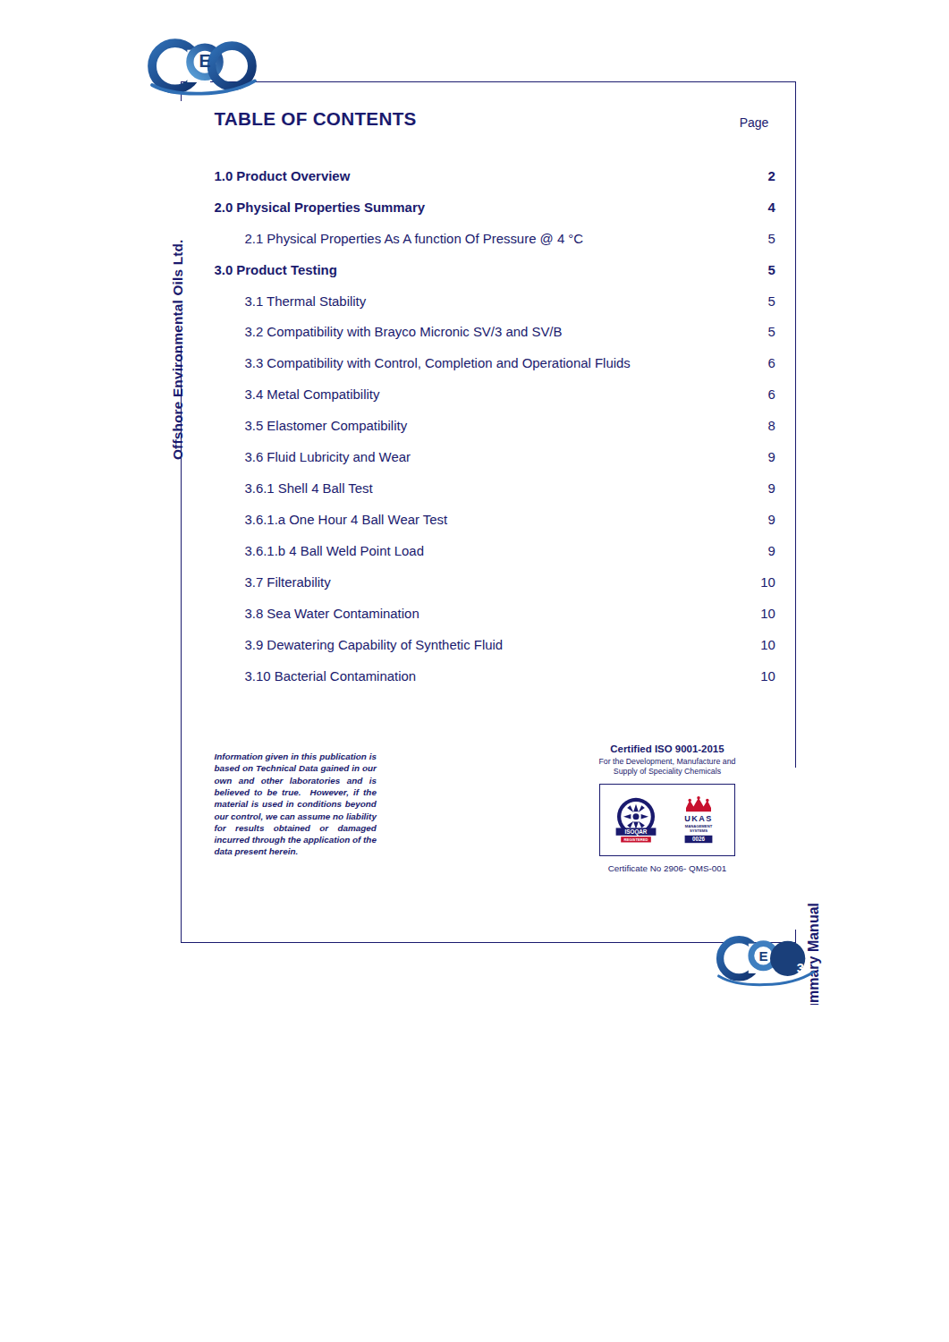E
Offshore Environmental Oils Ltd.
CLEO Summary Manual
TABLE OF CONTENTS
Page
| 1.0 Product Overview | 2 |
| 2.0 Physical Properties Summary | 4 |
| 2.1 Physical Properties As A function Of Pressure @ 4 °C | 5 |
| 3.0 Product Testing | 5 |
| 3.1 Thermal Stability | 5 |
| 3.2 Compatibility with Brayco Micronic SV/3 and SV/B | 5 |
| 3.3 Compatibility with Control, Completion and Operational Fluids | 6 |
| 3.4 Metal Compatibility | 6 |
| 3.5 Elastomer Compatibility | 8 |
| 3.6 Fluid Lubricity and Wear | 9 |
| 3.6.1 Shell 4 Ball Test | 9 |
| 3.6.1.a One Hour 4 Ball Wear Test | 9 |
| 3.6.1.b 4 Ball Weld Point Load | 9 |
| 3.7 Filterability | 10 |
| 3.8 Sea Water Contamination | 10 |
| 3.9 Dewatering Capability of Synthetic Fluid | 10 |
| 3.10 Bacterial Contamination | 10 |
Information given in this publication is based on Technical Data gained in our own and other laboratories and is believed to be true. However, if the material is used in conditions beyond our control, we can assume no liability for results obtained or damaged incurred through the application of the data present herein.
Certified ISO 9001-2015
For the Development, Manufacture and
Supply of Speciality Chemicals
ISOQAR REGISTERED UKAS MANAGEMENT SYSTEMS 0026
Certificate No 2906- QMS-001
E
3